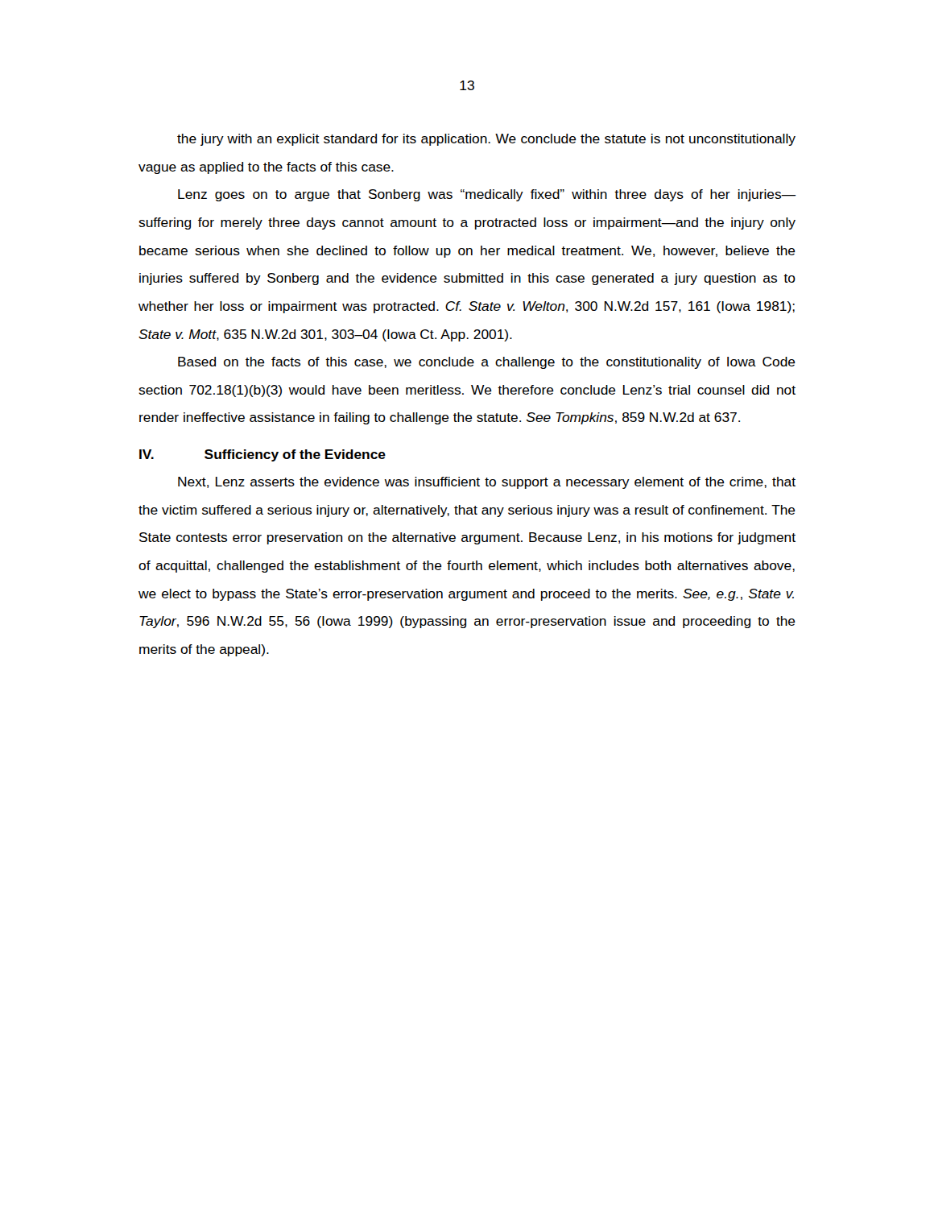13
the jury with an explicit standard for its application. We conclude the statute is not unconstitutionally vague as applied to the facts of this case.
Lenz goes on to argue that Sonberg was “medically fixed” within three days of her injuries—suffering for merely three days cannot amount to a protracted loss or impairment—and the injury only became serious when she declined to follow up on her medical treatment. We, however, believe the injuries suffered by Sonberg and the evidence submitted in this case generated a jury question as to whether her loss or impairment was protracted. Cf. State v. Welton, 300 N.W.2d 157, 161 (Iowa 1981); State v. Mott, 635 N.W.2d 301, 303–04 (Iowa Ct. App. 2001).
Based on the facts of this case, we conclude a challenge to the constitutionality of Iowa Code section 702.18(1)(b)(3) would have been meritless. We therefore conclude Lenz’s trial counsel did not render ineffective assistance in failing to challenge the statute. See Tompkins, 859 N.W.2d at 637.
IV. Sufficiency of the Evidence
Next, Lenz asserts the evidence was insufficient to support a necessary element of the crime, that the victim suffered a serious injury or, alternatively, that any serious injury was a result of confinement. The State contests error preservation on the alternative argument. Because Lenz, in his motions for judgment of acquittal, challenged the establishment of the fourth element, which includes both alternatives above, we elect to bypass the State’s error-preservation argument and proceed to the merits. See, e.g., State v. Taylor, 596 N.W.2d 55, 56 (Iowa 1999) (bypassing an error-preservation issue and proceeding to the merits of the appeal).